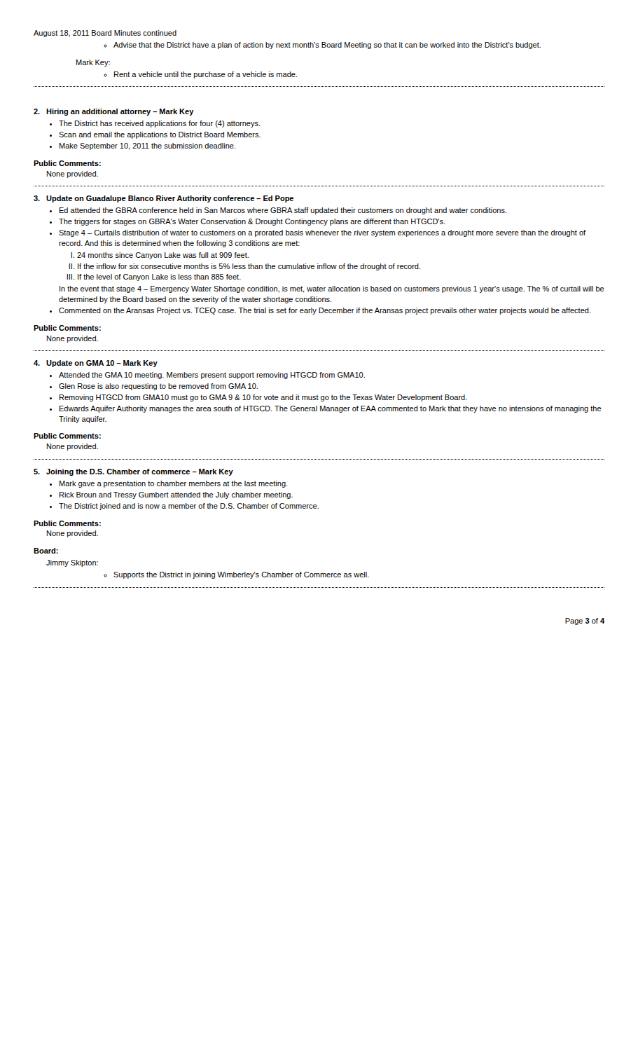August 18, 2011 Board Minutes continued
Advise that the District have a plan of action by next month's Board Meeting so that it can be worked into the District's budget.
Mark Key:
Rent a vehicle until the purchase of a vehicle is made.
2. Hiring an additional attorney – Mark Key
The District has received applications for four (4) attorneys.
Scan and email the applications to District Board Members.
Make September 10, 2011 the submission deadline.
Public Comments:
None provided.
3. Update on Guadalupe Blanco River Authority conference – Ed Pope
Ed attended the GBRA conference held in San Marcos where GBRA staff updated their customers on drought and water conditions.
The triggers for stages on GBRA's Water Conservation & Drought Contingency plans are different than HTGCD's.
Stage 4 – Curtails distribution of water to customers on a prorated basis whenever the river system experiences a drought more severe than the drought of record. And this is determined when the following 3 conditions are met:
24 months since Canyon Lake was full at 909 feet.
If the inflow for six consecutive months is 5% less than the cumulative inflow of the drought of record.
If the level of Canyon Lake is less than 885 feet.
In the event that stage 4 – Emergency Water Shortage condition, is met, water allocation is based on customers previous 1 year's usage. The % of curtail will be determined by the Board based on the severity of the water shortage conditions.
Commented on the Aransas Project vs. TCEQ case. The trial is set for early December if the Aransas project prevails other water projects would be affected.
Public Comments:
None provided.
4. Update on GMA 10 – Mark Key
Attended the GMA 10 meeting. Members present support removing HTGCD from GMA10.
Glen Rose is also requesting to be removed from GMA 10.
Removing HTGCD from GMA10 must go to GMA 9 & 10 for vote and it must go to the Texas Water Development Board.
Edwards Aquifer Authority manages the area south of HTGCD. The General Manager of EAA commented to Mark that they have no intensions of managing the Trinity aquifer.
Public Comments:
None provided.
5. Joining the D.S. Chamber of commerce – Mark Key
Mark gave a presentation to chamber members at the last meeting.
Rick Broun and Tressy Gumbert attended the July chamber meeting.
The District joined and is now a member of the D.S. Chamber of Commerce.
Public Comments:
None provided.
Board:
Jimmy Skipton:
Supports the District in joining Wimberley's Chamber of Commerce as well.
Page 3 of 4